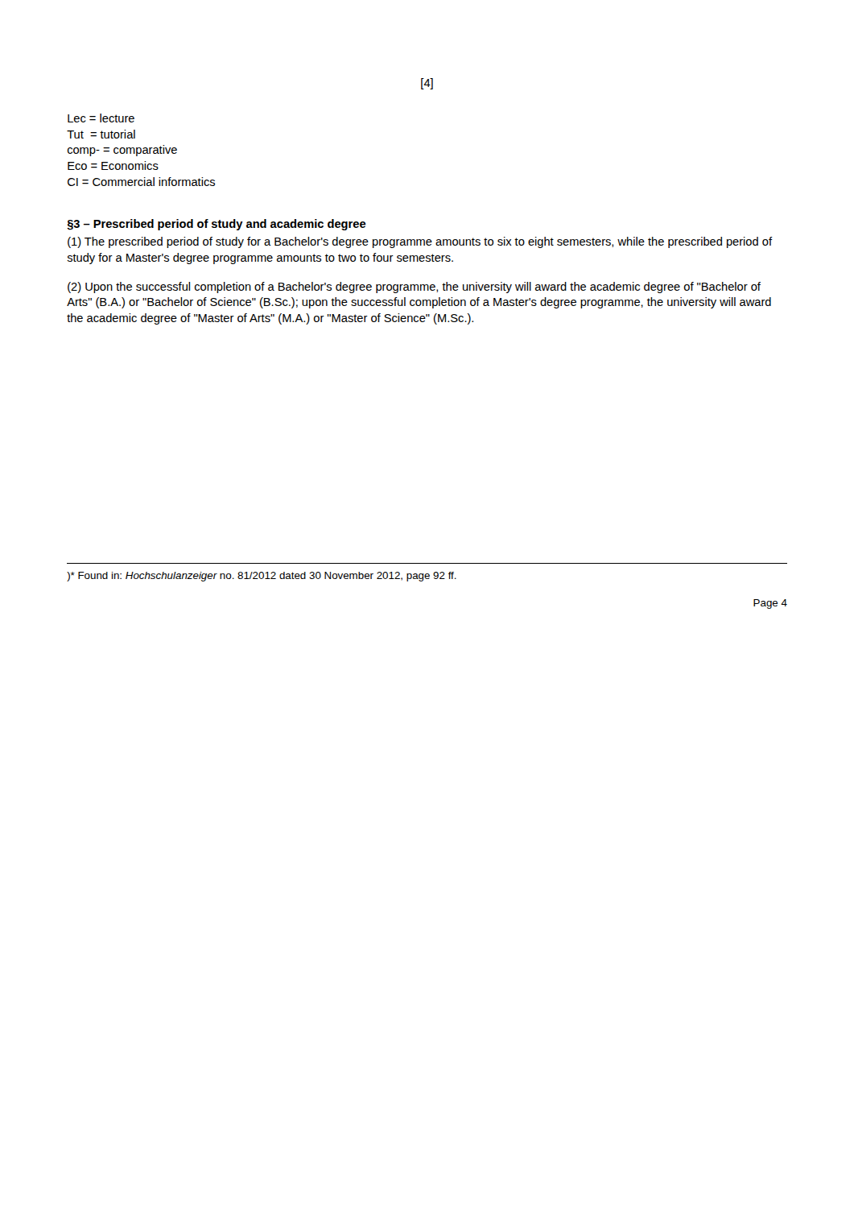[4]
Lec = lecture
Tut = tutorial
comp- = comparative
Eco = Economics
CI = Commercial informatics
§3 – Prescribed period of study and academic degree
(1) The prescribed period of study for a Bachelor's degree programme amounts to six to eight semesters, while the prescribed period of study for a Master's degree programme amounts to two to four semesters.
(2) Upon the successful completion of a Bachelor's degree programme, the university will award the academic degree of "Bachelor of Arts" (B.A.) or "Bachelor of Science" (B.Sc.); upon the successful completion of a Master's degree programme, the university will award the academic degree of "Master of Arts" (M.A.) or "Master of Science" (M.Sc.).
)* Found in: Hochschulanzeiger no. 81/2012 dated 30 November 2012, page 92 ff.
Page 4